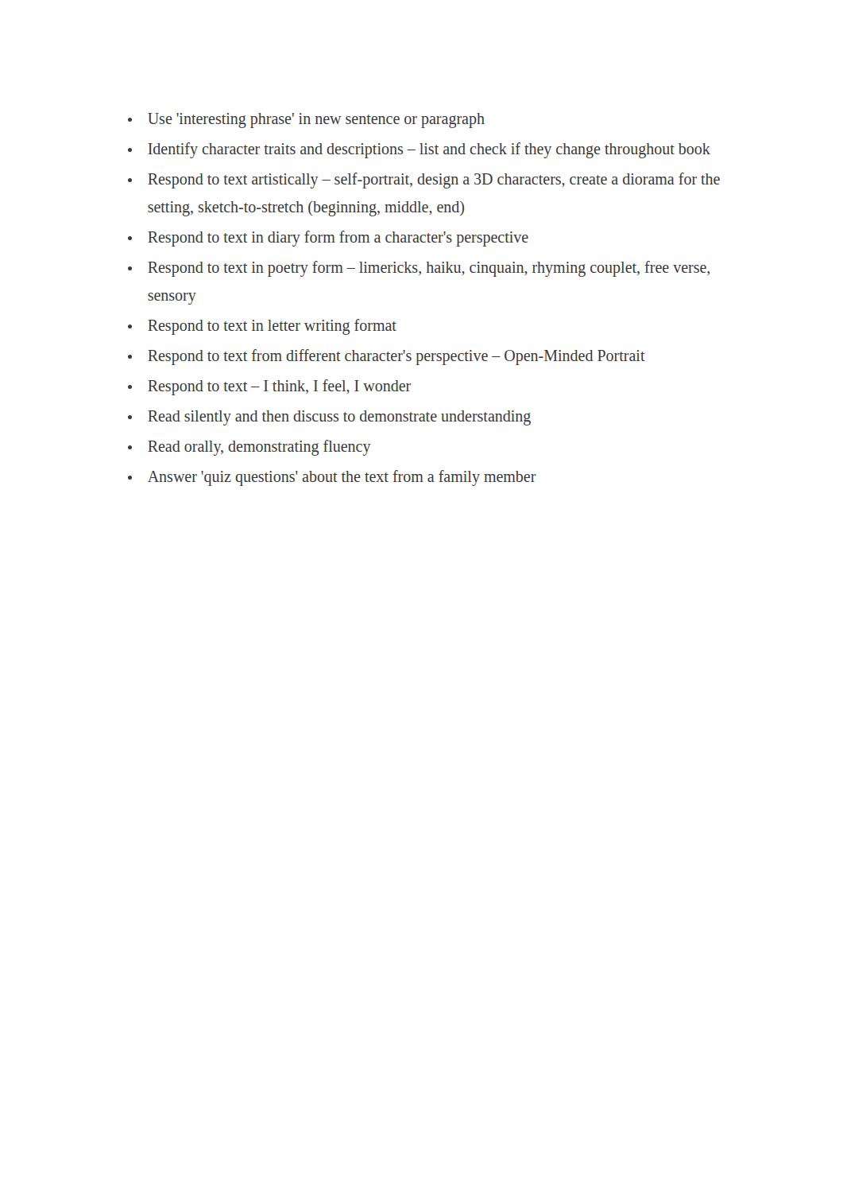Use 'interesting phrase' in new sentence or paragraph
Identify character traits and descriptions – list and check if they change throughout book
Respond to text artistically – self-portrait, design a 3D characters, create a diorama for the setting, sketch-to-stretch (beginning, middle, end)
Respond to text in diary form from a character's perspective
Respond to text in poetry form – limericks, haiku, cinquain, rhyming couplet, free verse, sensory
Respond to text in letter writing format
Respond to text from different character's perspective – Open-Minded Portrait
Respond to text – I think, I feel, I wonder
Read silently and then discuss to demonstrate understanding
Read orally, demonstrating fluency
Answer 'quiz questions' about the text from a family member